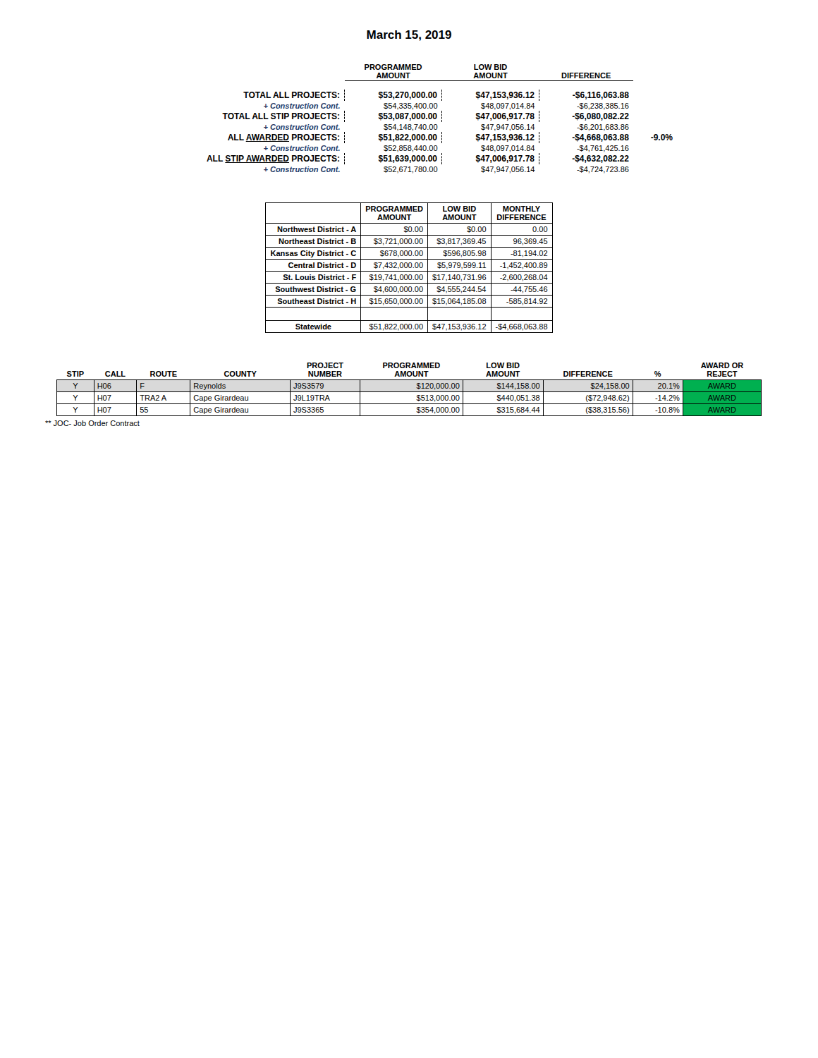March 15, 2019
| | | PROGRAMMED AMOUNT | LOW BID AMOUNT | DIFFERENCE | |
| TOTAL ALL PROJECTS: | $53,270,000.00 | $47,153,936.12 | -$6,116,063.88 | |
| | + Construction Cont. | $54,335,400.00 | $48,097,014.84 | -$6,238,385.16 | |
| TOTAL ALL STIP PROJECTS: | $53,087,000.00 | $47,006,917.78 | -$6,080,082.22 | |
| | + Construction Cont. | $54,148,740.00 | $47,947,056.14 | -$6,201,683.86 | |
| ALL AWARDED PROJECTS: | $51,822,000.00 | $47,153,936.12 | -$4,668,063.88 | -9.0% |
| | + Construction Cont. | $52,858,440.00 | $48,097,014.84 | -$4,761,425.16 | |
| ALL STIP AWARDED PROJECTS: | $51,639,000.00 | $47,006,917.78 | -$4,632,082.22 | |
| | + Construction Cont. | $52,671,780.00 | $47,947,056.14 | -$4,724,723.86 | |
| | PROGRAMMED AMOUNT | LOW BID AMOUNT | MONTHLY DIFFERENCE |
| --- | --- | --- | --- |
| Northwest District - A | $0.00 | $0.00 | 0.00 |
| Northeast District - B | $3,721,000.00 | $3,817,369.45 | 96,369.45 |
| Kansas City District - C | $678,000.00 | $596,805.98 | -81,194.02 |
| Central District - D | $7,432,000.00 | $5,979,599.11 | -1,452,400.89 |
| St. Louis District - F | $19,741,000.00 | $17,140,731.96 | -2,600,268.04 |
| Southwest District - G | $4,600,000.00 | $4,555,244.54 | -44,755.46 |
| Southeast District - H | $15,650,000.00 | $15,064,185.08 | -585,814.92 |
| Statewide | $51,822,000.00 | $47,153,936.12 | -$4,668,063.88 |
| STIP | CALL | ROUTE | COUNTY | PROJECT NUMBER | PROGRAMMED AMOUNT | LOW BID AMOUNT | DIFFERENCE | % | AWARD OR REJECT |
| --- | --- | --- | --- | --- | --- | --- | --- | --- | --- |
| Y | H06 | F | Reynolds | J9S3579 | $120,000.00 | $144,158.00 | $24,158.00 | 20.1% | AWARD |
| Y | H07 | TRA2 A | Cape Girardeau | J9L19TRA | $513,000.00 | $440,051.38 | ($72,948.62) | -14.2% | AWARD |
| Y | H07 | 55 | Cape Girardeau | J9S3365 | $354,000.00 | $315,684.44 | ($38,315.56) | -10.8% | AWARD |
** JOC- Job Order Contract